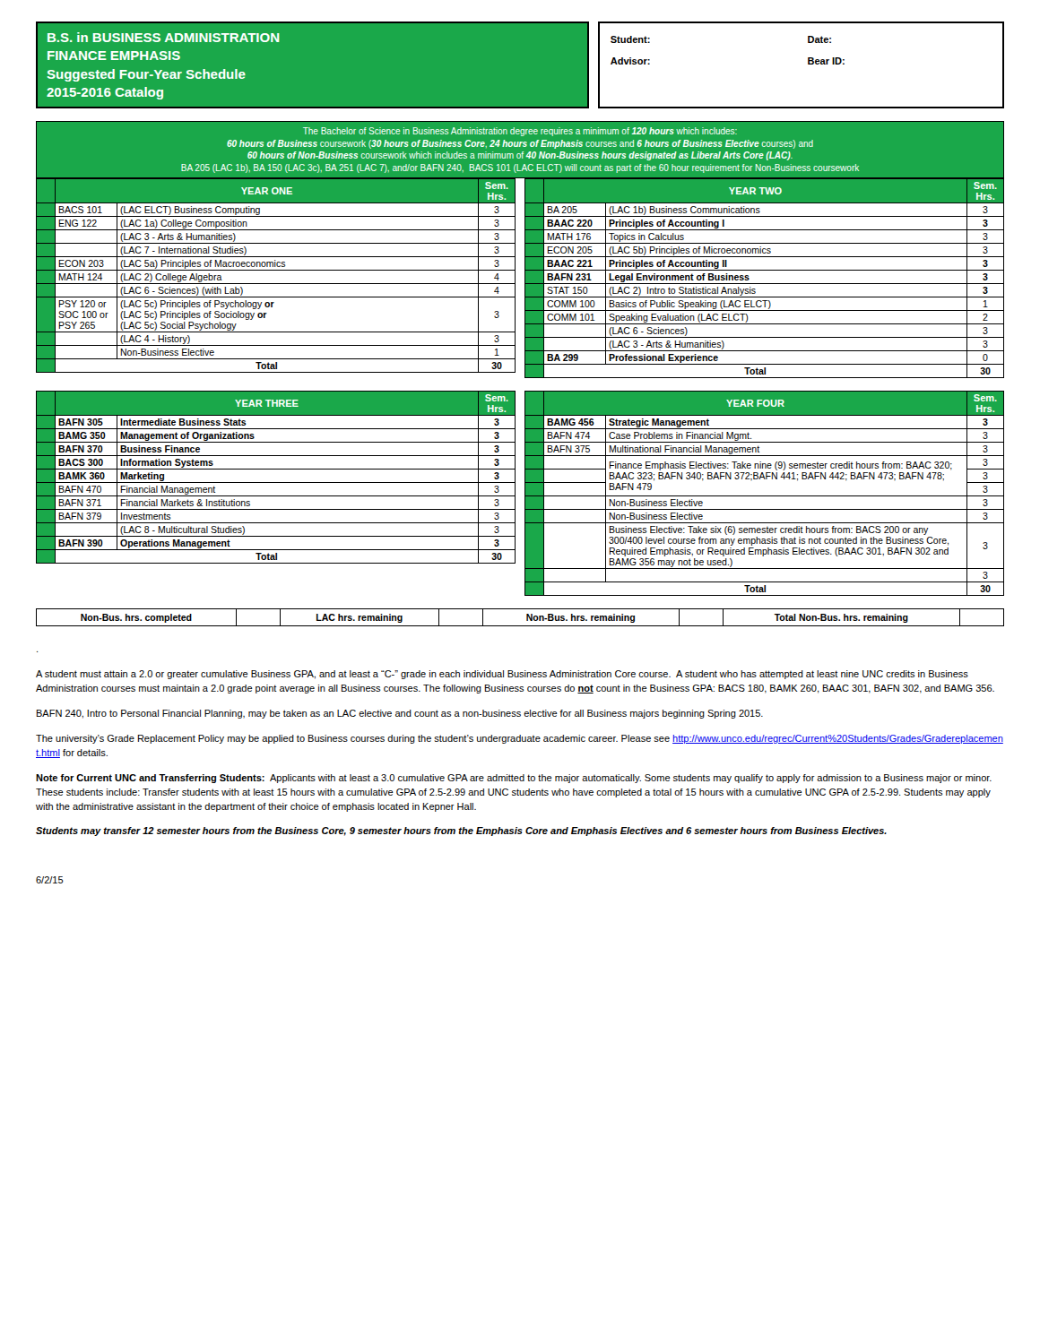B.S. in BUSINESS ADMINISTRATION
FINANCE EMPHASIS
Suggested Four-Year Schedule
2015-2016 Catalog
| Student: | | Date: | |
| Advisor: | | Bear ID: | |
The Bachelor of Science in Business Administration degree requires a minimum of 120 hours which includes:
60 hours of Business coursework (30 hours of Business Core, 24 hours of Emphasis courses and 6 hours of Business Elective courses) and
60 hours of Non-Business coursework which includes a minimum of 40 Non-Business hours designated as Liberal Arts Core (LAC).
BA 205 (LAC 1b), BA 150 (LAC 3c), BA 251 (LAC 7), and/or BAFN 240, BACS 101 (LAC ELCT) will count as part of the 60 hour requirement for Non-Business coursework
| | YEAR ONE | Sem. Hrs. |
| --- | --- | --- |
| | BACS 101 | (LAC ELCT) Business Computing | 3 |
| | ENG 122 | (LAC 1a) College Composition | 3 |
| | | (LAC 3 - Arts & Humanities) | 3 |
| | | (LAC 7 - International Studies) | 3 |
| | ECON 203 | (LAC 5a) Principles of Macroeconomics | 3 |
| | MATH 124 | (LAC 2) College Algebra | 4 |
| | | (LAC 6 - Sciences) (with Lab) | 4 |
| | PSY 120 or SOC 100 or PSY 265 | (LAC 5c) Principles of Psychology or (LAC 5c) Principles of Sociology or (LAC 5c) Social Psychology | 3 |
| | | (LAC 4 - History) | 3 |
| | | Non-Business Elective | 1 |
| | Total | 30 |
| | YEAR TWO | Sem. Hrs. |
| --- | --- | --- |
| | BA 205 | (LAC 1b) Business Communications | 3 |
| | BAAC 220 | Principles of Accounting I | 3 |
| | MATH 176 | Topics in Calculus | 3 |
| | ECON 205 | (LAC 5b) Principles of Microeconomics | 3 |
| | BAAC 221 | Principles of Accounting II | 3 |
| | BAFN 231 | Legal Environment of Business | 3 |
| | STAT 150 | (LAC 2) Intro to Statistical Analysis | 3 |
| | COMM 100 | Basics of Public Speaking (LAC ELCT) | 1 |
| | COMM 101 | Speaking Evaluation (LAC ELCT) | 2 |
| | | (LAC 6 - Sciences) | 3 |
| | | (LAC 3 - Arts & Humanities) | 3 |
| | BA 299 | Professional Experience | 0 |
| | Total | 30 |
| | YEAR THREE | Sem. Hrs. |
| --- | --- | --- |
| | BAFN 305 | Intermediate Business Stats | 3 |
| | BAMG 350 | Management of Organizations | 3 |
| | BAFN 370 | Business Finance | 3 |
| | BACS 300 | Information Systems | 3 |
| | BAMK 360 | Marketing | 3 |
| | BAFN 470 | Financial Management | 3 |
| | BAFN 371 | Financial Markets & Institutions | 3 |
| | BAFN 379 | Investments | 3 |
| | | (LAC 8 - Multicultural Studies) | 3 |
| | BAFN 390 | Operations Management | 3 |
| | Total | 30 |
| | YEAR FOUR | Sem. Hrs. |
| --- | --- | --- |
| | BAMG 456 | Strategic Management | 3 |
| | BAFN 474 | Case Problems in Financial Mgmt. | 3 |
| | BAFN 375 | Multinational Financial Management | 3 |
| | | Finance Emphasis Electives: Take nine (9) semester credit hours from: BAAC 320; BAAC 323; BAFN 340; BAFN 372;BAFN 441; BAFN 442; BAFN 473; BAFN 478; BAFN 479 | 3 |
| | | 3 |
| | | 3 |
| | | Non-Business Elective | 3 |
| | | Non-Business Elective | 3 |
| | | Business Elective: Take six (6) semester credit hours from: BACS 200 or any 300/400 level course from any emphasis that is not counted in the Business Core, Required Emphasis, or Required Emphasis Electives. (BAAC 301, BAFN 302 and BAMG 356 may not be used.) | 3 |
| | | | 3 |
| | Total | 30 |
| Non-Bus. hrs. completed | | LAC hrs. remaining | | Non-Bus. hrs. remaining | | Total Non-Bus. hrs. remaining | |
.
A student must attain a 2.0 or greater cumulative Business GPA, and at least a “C-” grade in each individual Business Administration Core course. A student who has attempted at least nine UNC credits in Business Administration courses must maintain a 2.0 grade point average in all Business courses. The following Business courses do not count in the Business GPA: BACS 180, BAMK 260, BAAC 301, BAFN 302, and BAMG 356.
BAFN 240, Intro to Personal Financial Planning, may be taken as an LAC elective and count as a non-business elective for all Business majors beginning Spring 2015.
The university’s Grade Replacement Policy may be applied to Business courses during the student’s undergraduate academic career. Please see http://www.unco.edu/regrec/Current%20Students/Grades/Gradereplacement.html for details.
Note for Current UNC and Transferring Students: Applicants with at least a 3.0 cumulative GPA are admitted to the major automatically. Some students may qualify to apply for admission to a Business major or minor. These students include: Transfer students with at least 15 hours with a cumulative GPA of 2.5-2.99 and UNC students who have completed a total of 15 hours with a cumulative UNC GPA of 2.5-2.99. Students may apply with the administrative assistant in the department of their choice of emphasis located in Kepner Hall.
Students may transfer 12 semester hours from the Business Core, 9 semester hours from the Emphasis Core and Emphasis Electives and 6 semester hours from Business Electives.
6/2/15